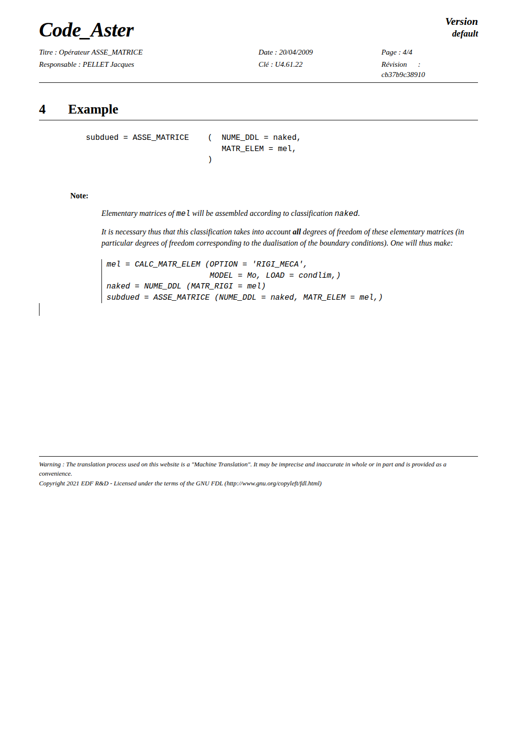Code_Aster
Version
default
| Titre : Opérateur ASSE_MATRICE | Date : 20/04/2009 | Page : 4/4 |
| Responsable : PELLET Jacques | Clé : U4.61.22 | Révision : cb37b9c38910 |
4 Example
subdued = ASSE_MATRICE    (  NUME_DDL = naked,
                             MATR_ELEM = mel,
                          )
Note:
Elementary matrices of mel will be assembled according to classification naked.
It is necessary thus that this classification takes into account all degrees of freedom of these elementary matrices (in particular degrees of freedom corresponding to the dualisation of the boundary conditions). One will thus make:
mel = CALC_MATR_ELEM (OPTION = 'RIGI_MECA', MODEL = Mo, LOAD = condlim,) naked = NUME_DDL (MATR_RIGI = mel) subdued = ASSE_MATRICE (NUME_DDL = naked, MATR_ELEM = mel,)
Warning : The translation process used on this website is a "Machine Translation". It may be imprecise and inaccurate in whole or in part and is provided as a convenience.
Copyright 2021 EDF R&D - Licensed under the terms of the GNU FDL (http://www.gnu.org/copyleft/fdl.html)